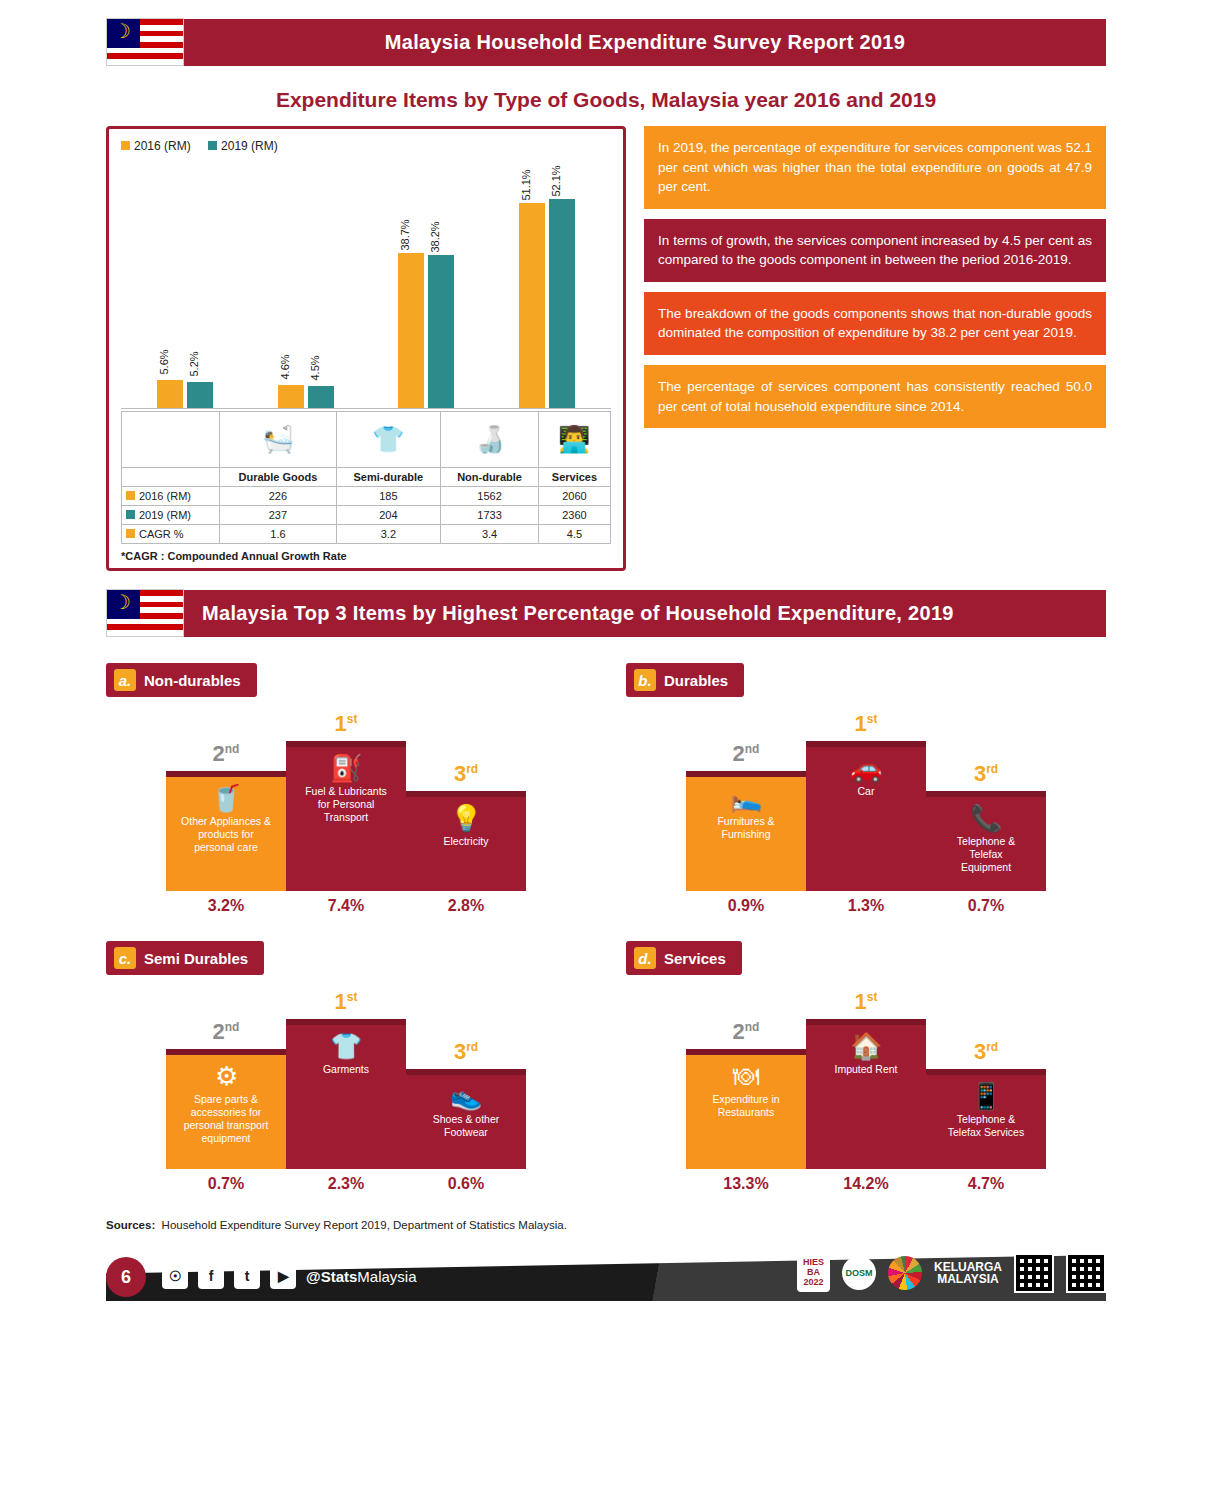Malaysia Household Expenditure Survey Report 2019
Expenditure Items by Type of Goods, Malaysia year 2016 and 2019
2016 (RM) 2019 (RM)
5.6%
5.2%
4.6%
4.5%
38.7%
38.2%
51.1%
52.1%
| | 🛀 | 👕 | 🍶 | 👨‍💻 |
| | Durable Goods | Semi-durable | Non-durable | Services |
| 2016 (RM) | 226 | 185 | 1562 | 2060 |
| 2019 (RM) | 237 | 204 | 1733 | 2360 |
| CAGR % | 1.6 | 3.2 | 3.4 | 4.5 |
*CAGR : Compounded Annual Growth Rate
In 2019, the percentage of expenditure for services component was 52.1 per cent which was higher than the total expenditure on goods at 47.9 per cent.
In terms of growth, the services component increased by 4.5 per cent as compared to the goods component in between the period 2016-2019.
The breakdown of the goods components shows that non-durable goods dominated the composition of expenditure by 38.2 per cent year 2019.
The percentage of services component has consistently reached 50.0 per cent of total household expenditure since 2014.
Malaysia Top 3 Items by Highest Percentage of Household Expenditure, 2019
a. Non-durables
2nd
🥤 Other Appliances &
products for
personal care
3.2%
1st
⛽ Fuel & Lubricants
for Personal
Transport
7.4%
3rd
💡 Electricity
2.8%
b. Durables
2nd
🛌 Furnitures &
Furnishing
0.9%
1st
🚗 Car
1.3%
3rd
📞 Telephone &
Telefax
Equipment
0.7%
c. Semi Durables
2nd
⚙ Spare parts &
accessories for
personal transport
equipment
0.7%
1st
👕 Garments
2.3%
3rd
👟 Shoes & other
Footwear
0.6%
d. Services
2nd
🍽 Expenditure in
Restaurants
13.3%
1st
🏠 Imputed Rent
14.2%
3rd
📱 Telephone &
Telefax Services
4.7%
Sources: Household Expenditure Survey Report 2019, Department of Statistics Malaysia.
6
☉ f t ▶ @StatsMalaysia
HIES
BA
2022
DOSM
KELUARGA
MALAYSIA